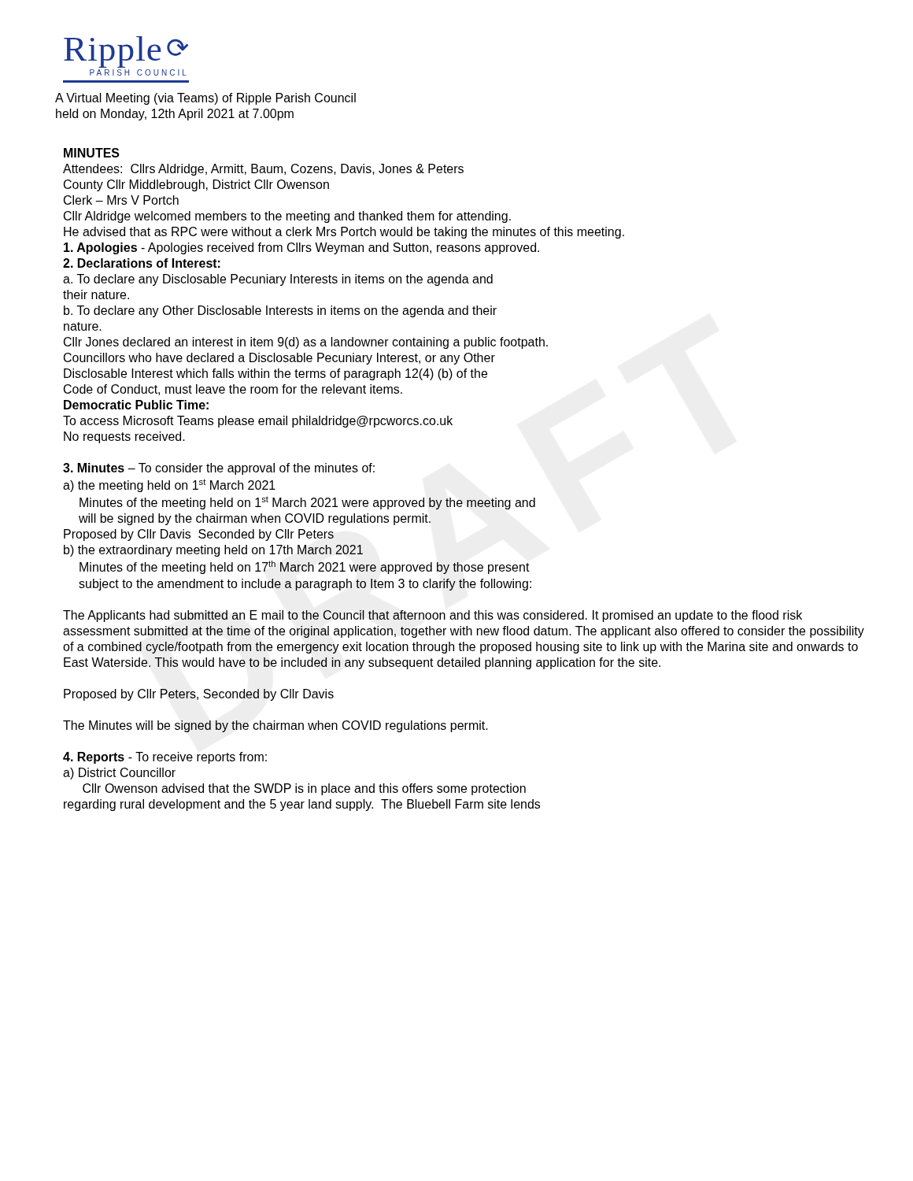DRAFT
Ripple⟳
PARISH COUNCIL
A Virtual Meeting (via Teams) of Ripple Parish Council
held on Monday, 12th April 2021 at 7.00pm
MINUTES
Attendees: Cllrs Aldridge, Armitt, Baum, Cozens, Davis, Jones & Peters
County Cllr Middlebrough, District Cllr Owenson
Clerk – Mrs V Portch
Cllr Aldridge welcomed members to the meeting and thanked them for attending.
He advised that as RPC were without a clerk Mrs Portch would be taking the minutes of this meeting.
1. Apologies - Apologies received from Cllrs Weyman and Sutton, reasons approved.
2. Declarations of Interest:
a. To declare any Disclosable Pecuniary Interests in items on the agenda and
their nature.
b. To declare any Other Disclosable Interests in items on the agenda and their
nature.
Cllr Jones declared an interest in item 9(d) as a landowner containing a public footpath.
Councillors who have declared a Disclosable Pecuniary Interest, or any Other
Disclosable Interest which falls within the terms of paragraph 12(4) (b) of the
Code of Conduct, must leave the room for the relevant items.
Democratic Public Time:
To access Microsoft Teams please email philaldridge@rpcworcs.co.uk
No requests received.
3. Minutes – To consider the approval of the minutes of:
a) the meeting held on 1st March 2021
Minutes of the meeting held on 1st March 2021 were approved by the meeting and
will be signed by the chairman when COVID regulations permit.
Proposed by Cllr Davis Seconded by Cllr Peters
b) the extraordinary meeting held on 17th March 2021
Minutes of the meeting held on 17th March 2021 were approved by those present
subject to the amendment to include a paragraph to Item 3 to clarify the following:
The Applicants had submitted an E mail to the Council that afternoon and this was considered. It promised an update to the flood risk assessment submitted at the time of the original application, together with new flood datum. The applicant also offered to consider the possibility of a combined cycle/footpath from the emergency exit location through the proposed housing site to link up with the Marina site and onwards to East Waterside. This would have to be included in any subsequent detailed planning application for the site.
Proposed by Cllr Peters, Seconded by Cllr Davis
The Minutes will be signed by the chairman when COVID regulations permit.
4. Reports - To receive reports from:
a) District Councillor
Cllr Owenson advised that the SWDP is in place and this offers some protection
regarding rural development and the 5 year land supply. The Bluebell Farm site lends